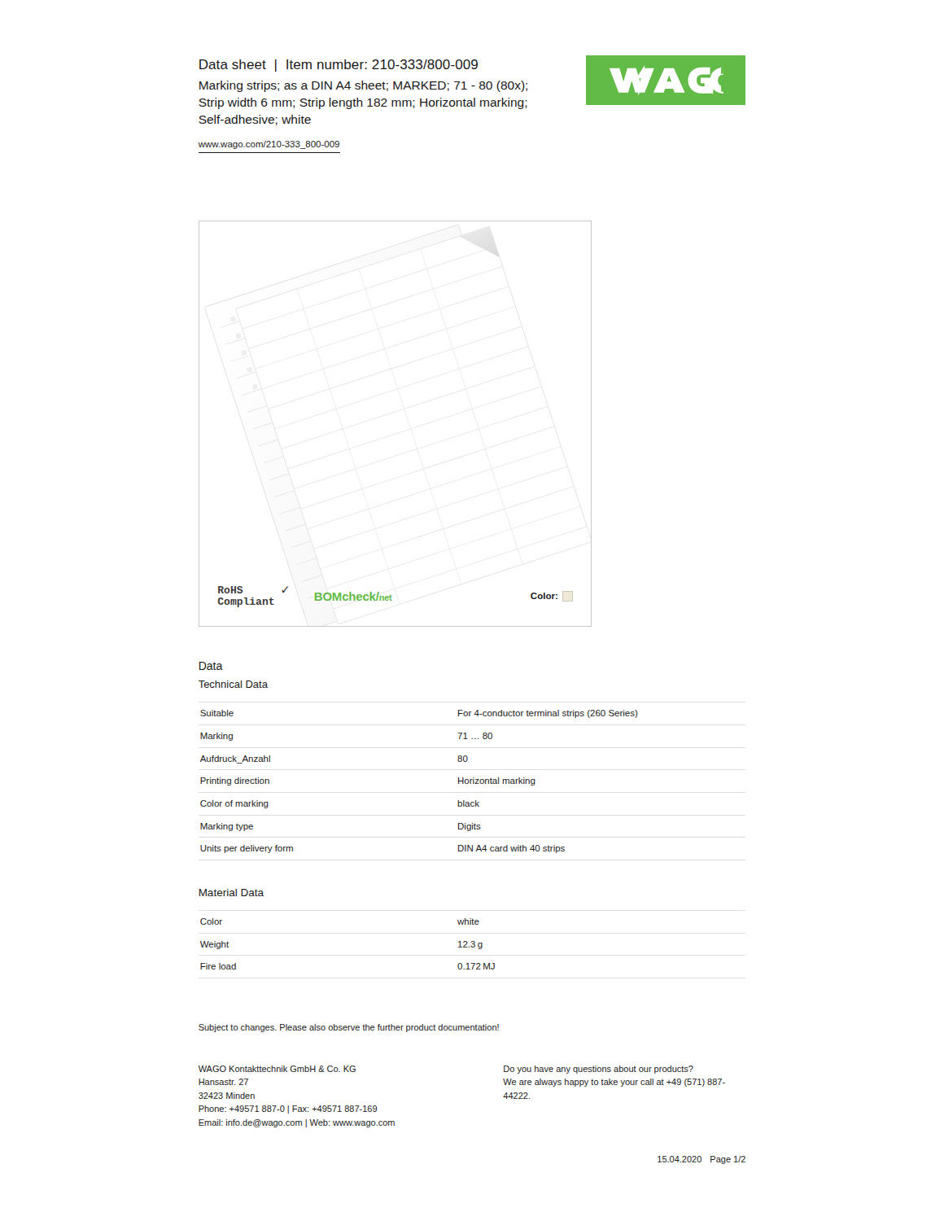Data sheet | Item number: 210-333/800-009
Marking strips; as a DIN A4 sheet; MARKED; 71 - 80 (80x); Strip width 6 mm; Strip length 182 mm; Horizontal marking; Self-adhesive; white
www.wago.com/210-333_800-009
RoHS
Compliant✓
BOMcheck/net
Color:
Data
Technical Data
| Suitable | For 4-conductor terminal strips (260 Series) |
| Marking | 71 … 80 |
| Aufdruck_Anzahl | 80 |
| Printing direction | Horizontal marking |
| Color of marking | black |
| Marking type | Digits |
| Units per delivery form | DIN A4 card with 40 strips |
Material Data
| Color | white |
| Weight | 12.3 g |
| Fire load | 0.172 MJ |
Subject to changes. Please also observe the further product documentation!
WAGO Kontakttechnik GmbH & Co. KG
Hansastr. 27
32423 Minden
Phone: +49571 887-0 | Fax: +49571 887-169
Email: info.de@wago.com | Web: www.wago.com
Do you have any questions about our products?
We are always happy to take your call at +49 (571) 887-44222.
15.04.2020 Page 1/2